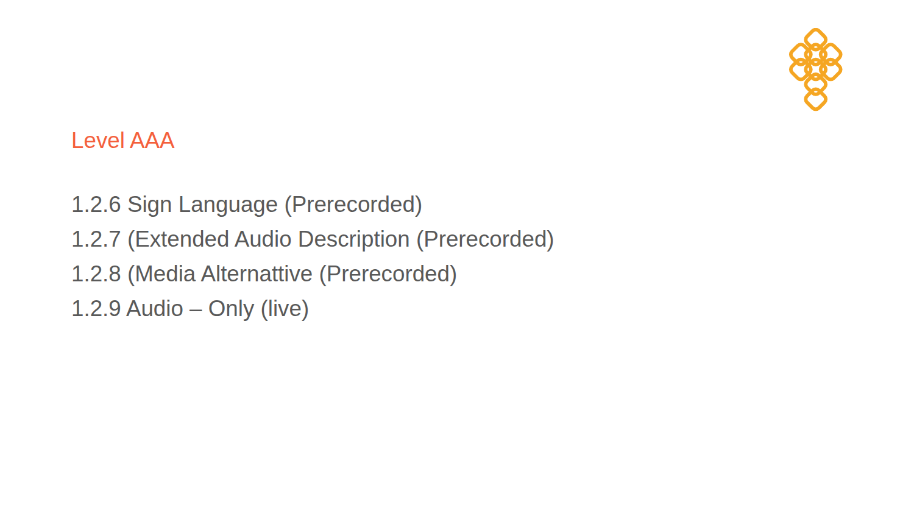Level AAA
1.2.6 Sign Language (Prerecorded)
1.2.7 (Extended Audio Description (Prerecorded)
1.2.8 (Media Alternattive (Prerecorded)
1.2.9 Audio – Only (live)